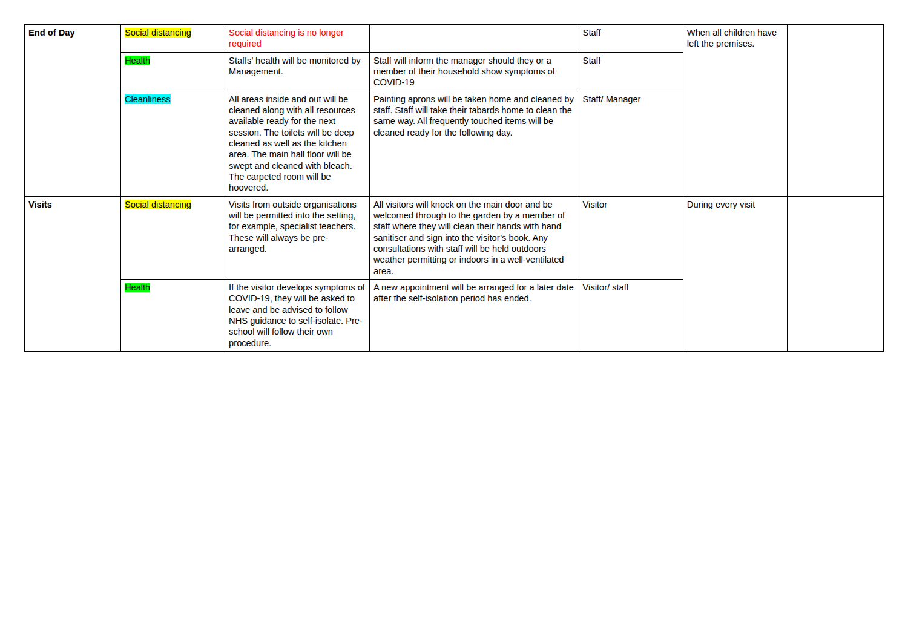| End of Day | Social distancing | Social distancing is no longer required | | Staff | When all children have left the premises. | |
| Health | Staffs’ health will be monitored by Management. | Staff will inform the manager should they or a member of their household show symptoms of COVID-19 | Staff |
| Cleanliness | All areas inside and out will be cleaned along with all resources available ready for the next session. The toilets will be deep cleaned as well as the kitchen area. The main hall floor will be swept and cleaned with bleach. The carpeted room will be hoovered. | Painting aprons will be taken home and cleaned by staff. Staff will take their tabards home to clean the same way. All frequently touched items will be cleaned ready for the following day. | Staff/ Manager |
| Visits | Social distancing | Visits from outside organisations will be permitted into the setting, for example, specialist teachers. These will always be pre-arranged. | All visitors will knock on the main door and be welcomed through to the garden by a member of staff where they will clean their hands with hand sanitiser and sign into the visitor’s book. Any consultations with staff will be held outdoors weather permitting or indoors in a well-ventilated area. | Visitor | During every visit | |
| Health | If the visitor develops symptoms of COVID-19, they will be asked to leave and be advised to follow NHS guidance to self-isolate. Pre-school will follow their own procedure. | A new appointment will be arranged for a later date after the self-isolation period has ended. | Visitor/ staff |